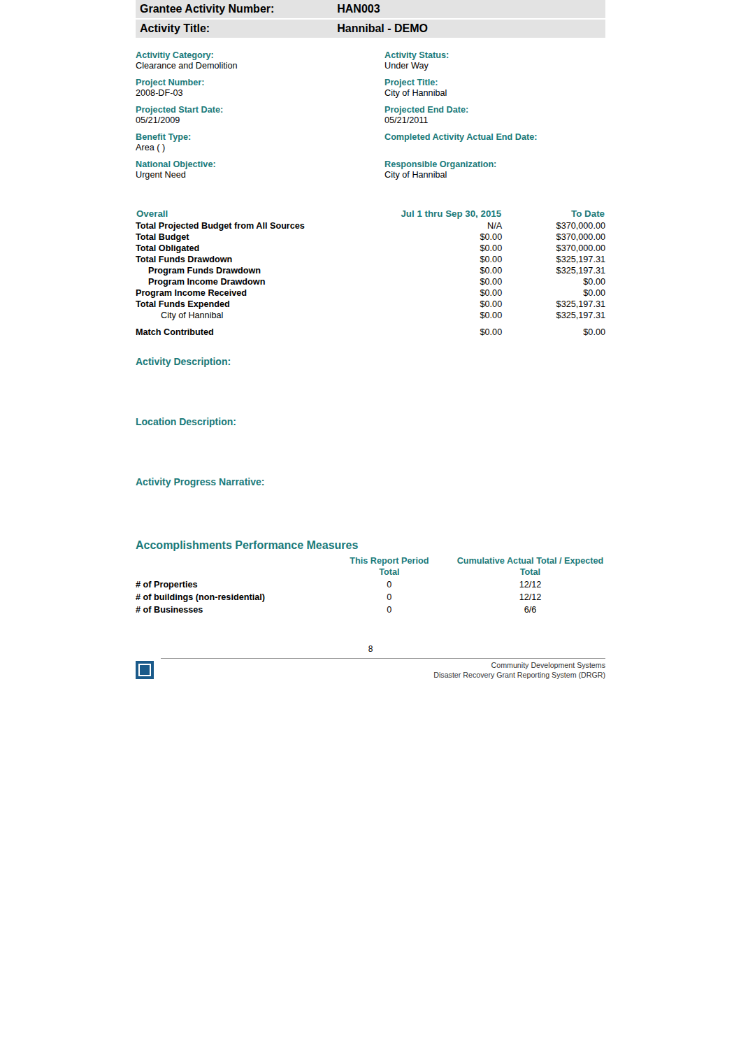| Grantee Activity Number: | HAN003 |
| Activity Title: | Hannibal - DEMO |
| Activitiy Category: Clearance and Demolition | Activity Status: Under Way |
| Project Number: 2008-DF-03 | Project Title: City of Hannibal |
| Projected Start Date: 05/21/2009 | Projected End Date: 05/21/2011 |
| Benefit Type: Area ( ) | Completed Activity Actual End Date: |
| National Objective: Urgent Need | Responsible Organization: City of Hannibal |
| Overall | Jul 1 thru Sep 30, 2015 | To Date |
| --- | --- | --- |
| Total Projected Budget from All Sources | N/A | $370,000.00 |
| Total Budget | $0.00 | $370,000.00 |
| Total Obligated | $0.00 | $370,000.00 |
| Total Funds Drawdown | $0.00 | $325,197.31 |
| Program Funds Drawdown | $0.00 | $325,197.31 |
| Program Income Drawdown | $0.00 | $0.00 |
| Program Income Received | $0.00 | $0.00 |
| Total Funds Expended | $0.00 | $325,197.31 |
| City of Hannibal | $0.00 | $325,197.31 |
| Match Contributed | $0.00 | $0.00 |
Activity Description:
Location Description:
Activity Progress Narrative:
Accomplishments Performance Measures
| | This Report Period | Cumulative Actual Total / Expected |
| --- | --- | --- |
| | Total | Total |
| # of Properties | 0 | 12/12 |
| # of buildings (non-residential) | 0 | 12/12 |
| # of Businesses | 0 | 6/6 |
8
Community Development Systems
Disaster Recovery Grant Reporting System (DRGR)